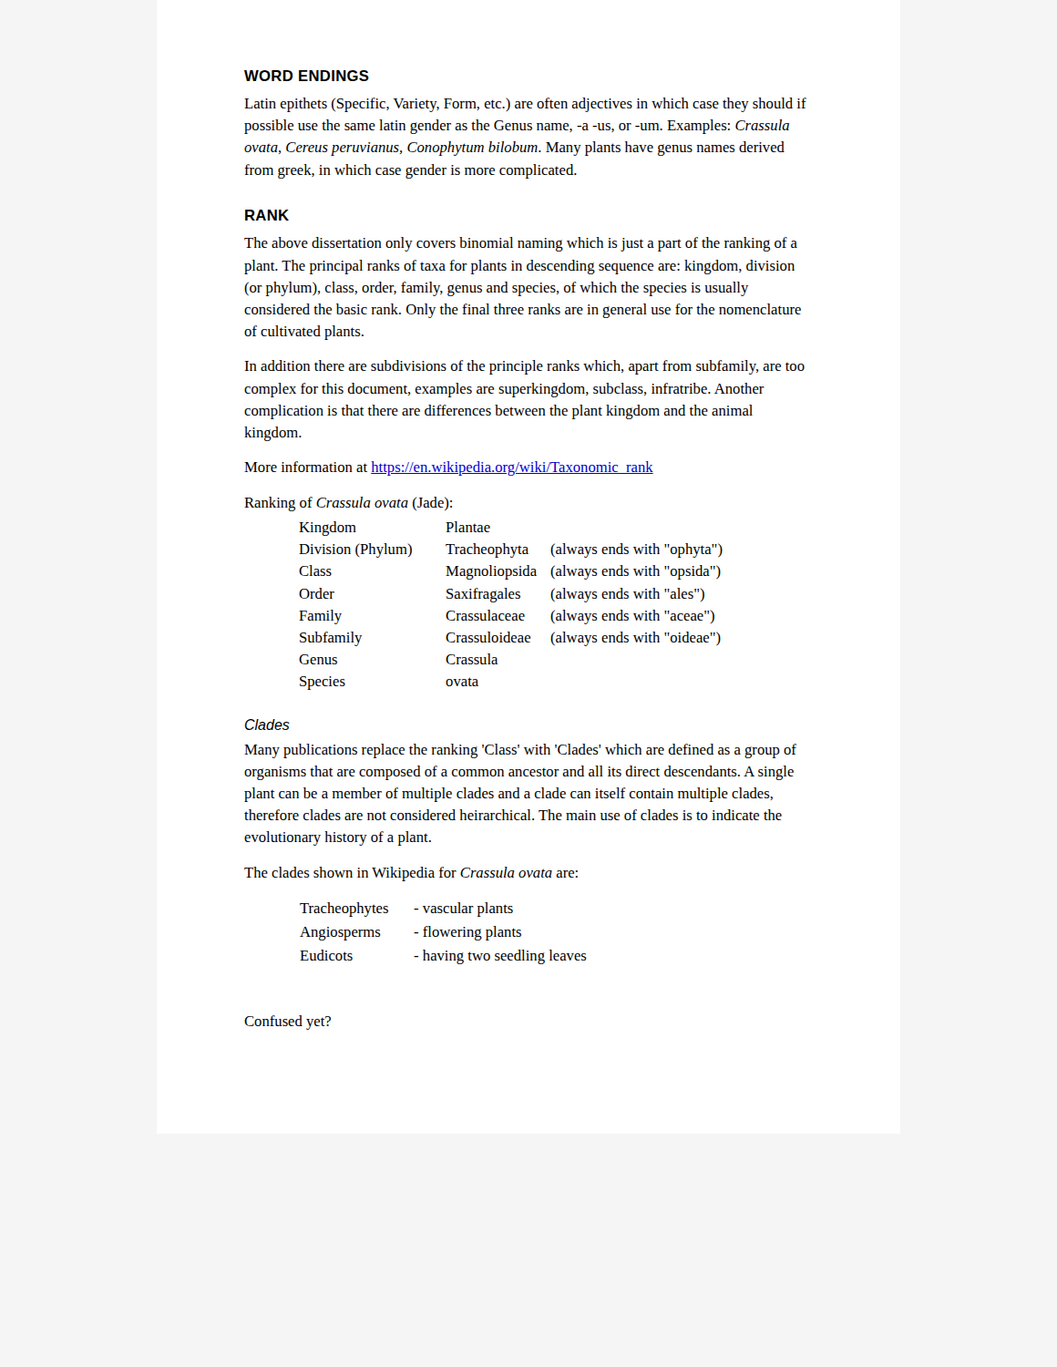WORD ENDINGS
Latin epithets (Specific, Variety, Form, etc.) are often adjectives in which case they should if possible use the same latin gender as the Genus name, -a -us, or -um. Examples: Crassula ovata, Cereus peruvianus, Conophytum bilobum. Many plants have genus names derived from greek, in which case gender is more complicated.
RANK
The above dissertation only covers binomial naming which is just a part of the ranking of a plant. The principal ranks of taxa for plants in descending sequence are: kingdom, division (or phylum), class, order, family, genus and species, of which the species is usually considered the basic rank. Only the final three ranks are in general use for the nomenclature of cultivated plants.
In addition there are subdivisions of the principle ranks which, apart from subfamily, are too complex for this document, examples are superkingdom, subclass, infratribe. Another complication is that there are differences between the plant kingdom and the animal kingdom.
More information at https://en.wikipedia.org/wiki/Taxonomic_rank
Ranking of Crassula ovata (Jade):
| Kingdom | Plantae | |
| Division (Phylum) | Tracheophyta | (always ends with "ophyta") |
| Class | Magnoliopsida | (always ends with "opsida") |
| Order | Saxifragales | (always ends with "ales") |
| Family | Crassulaceae | (always ends with "aceae") |
| Subfamily | Crassuloideae | (always ends with "oideae") |
| Genus | Crassula | |
| Species | ovata | |
Clades
Many publications replace the ranking 'Class' with 'Clades' which are defined as a group of organisms that are composed of a common ancestor and all its direct descendants. A single plant can be a member of multiple clades and a clade can itself contain multiple clades, therefore clades are not considered heirarchical. The main use of clades is to indicate the evolutionary history of a plant.
The clades shown in Wikipedia for Crassula ovata are:
| Tracheophytes | - vascular plants |
| Angiosperms | - flowering plants |
| Eudicots | - having two seedling leaves |
Confused yet?